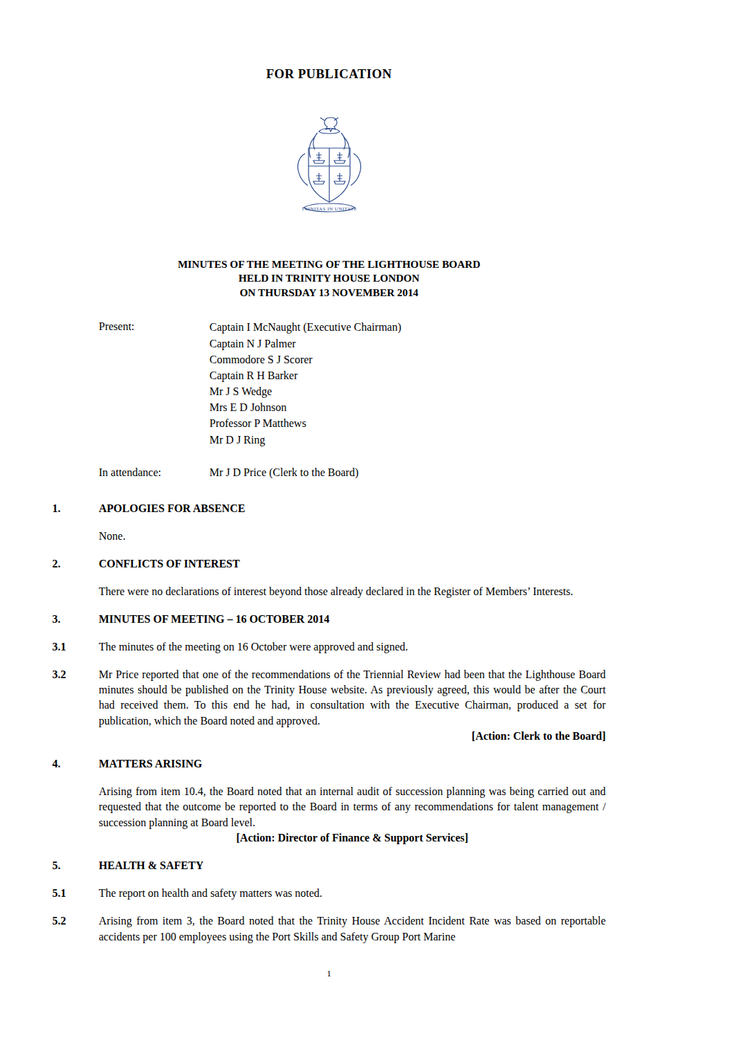FOR PUBLICATION
TRINITAS IN UNITATE
MINUTES OF THE MEETING OF THE LIGHTHOUSE BOARD
HELD IN TRINITY HOUSE LONDON
ON THURSDAY 13 NOVEMBER 2014
| Present: | Captain I McNaught (Executive Chairman) Captain N J Palmer Commodore S J Scorer Captain R H Barker Mr J S Wedge Mrs E D Johnson Professor P Matthews Mr D J Ring |
| In attendance: | Mr J D Price (Clerk to the Board) |
1.
Apologies for Absence
None.
2.
Conflicts of Interest
There were no declarations of interest beyond those already declared in the Register of Members’ Interests.
3.
Minutes of Meeting – 16 October 2014
3.1
The minutes of the meeting on 16 October were approved and signed.
3.2
Mr Price reported that one of the recommendations of the Triennial Review had been that the Lighthouse Board minutes should be published on the Trinity House website. As previously agreed, this would be after the Court had received them. To this end he had, in consultation with the Executive Chairman, produced a set for publication, which the Board noted and approved. [Action: Clerk to the Board]
4.
Matters Arising
Arising from item 10.4, the Board noted that an internal audit of succession planning was being carried out and requested that the outcome be reported to the Board in terms of any recommendations for talent management / succession planning at Board level. [Action: Director of Finance & Support Services]
5.
Health & Safety
5.1
The report on health and safety matters was noted.
5.2
Arising from item 3, the Board noted that the Trinity House Accident Incident Rate was based on reportable accidents per 100 employees using the Port Skills and Safety Group Port Marine
1